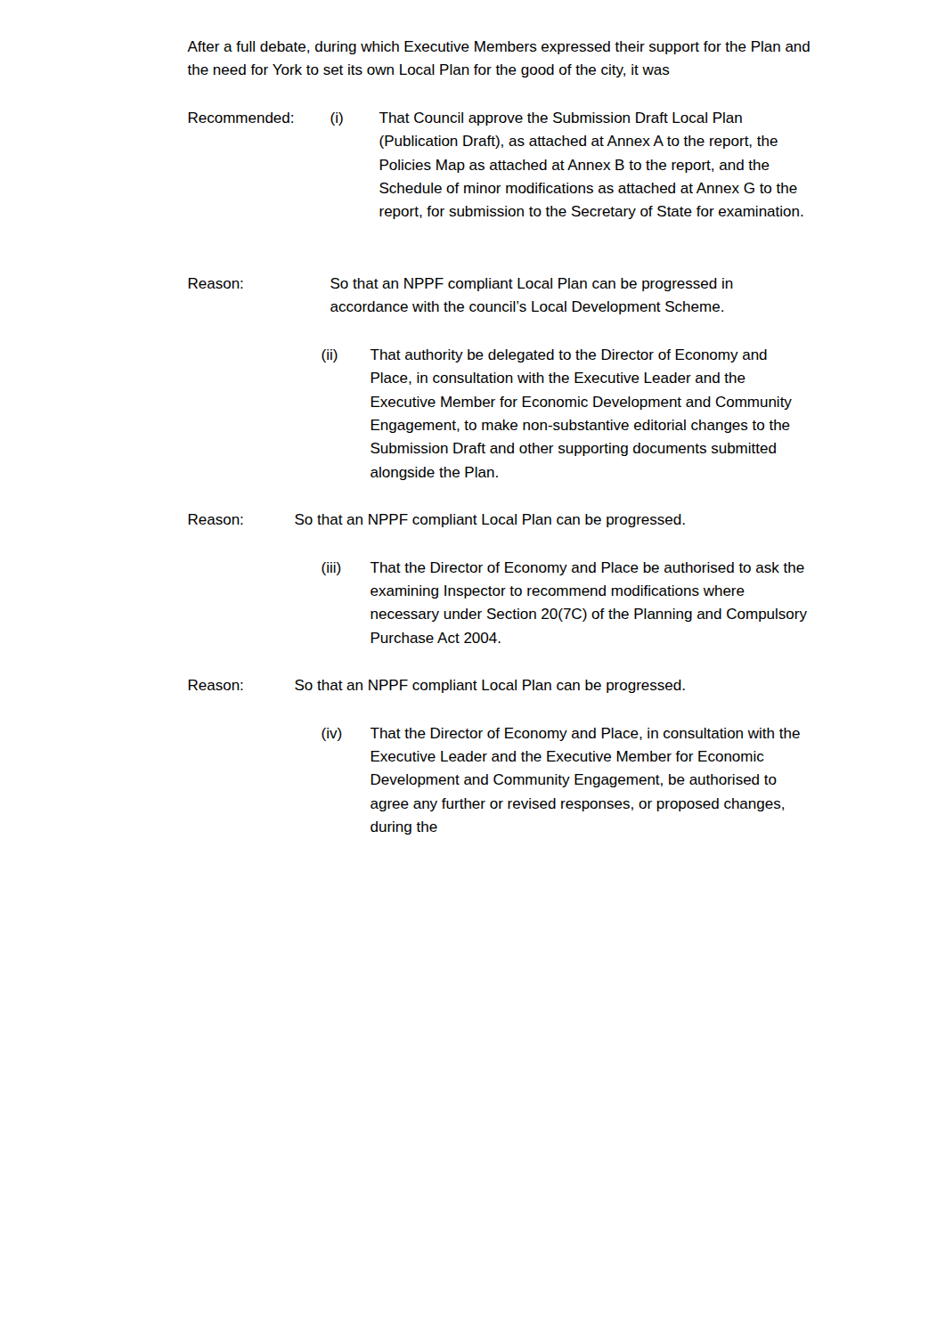After a full debate, during which Executive Members expressed their support for the Plan and the need for York to set its own Local Plan for the good of the city, it was
Recommended:
(i)
That Council approve the Submission Draft Local Plan (Publication Draft), as attached at Annex A to the report, the Policies Map as attached at Annex B to the report, and the Schedule of minor modifications as attached at Annex G to the report, for submission to the Secretary of State for examination.
Reason:
So that an NPPF compliant Local Plan can be progressed in accordance with the council’s Local Development Scheme.
(ii)
That authority be delegated to the Director of Economy and Place, in consultation with the Executive Leader and the Executive Member for Economic Development and Community Engagement, to make non-substantive editorial changes to the Submission Draft and other supporting documents submitted alongside the Plan.
Reason:
So that an NPPF compliant Local Plan can be progressed.
(iii)
That the Director of Economy and Place be authorised to ask the examining Inspector to recommend modifications where necessary under Section 20(7C) of the Planning and Compulsory Purchase Act 2004.
Reason:
So that an NPPF compliant Local Plan can be progressed.
(iv)
That the Director of Economy and Place, in consultation with the Executive Leader and the Executive Member for Economic Development and Community Engagement, be authorised to agree any further or revised responses, or proposed changes, during the